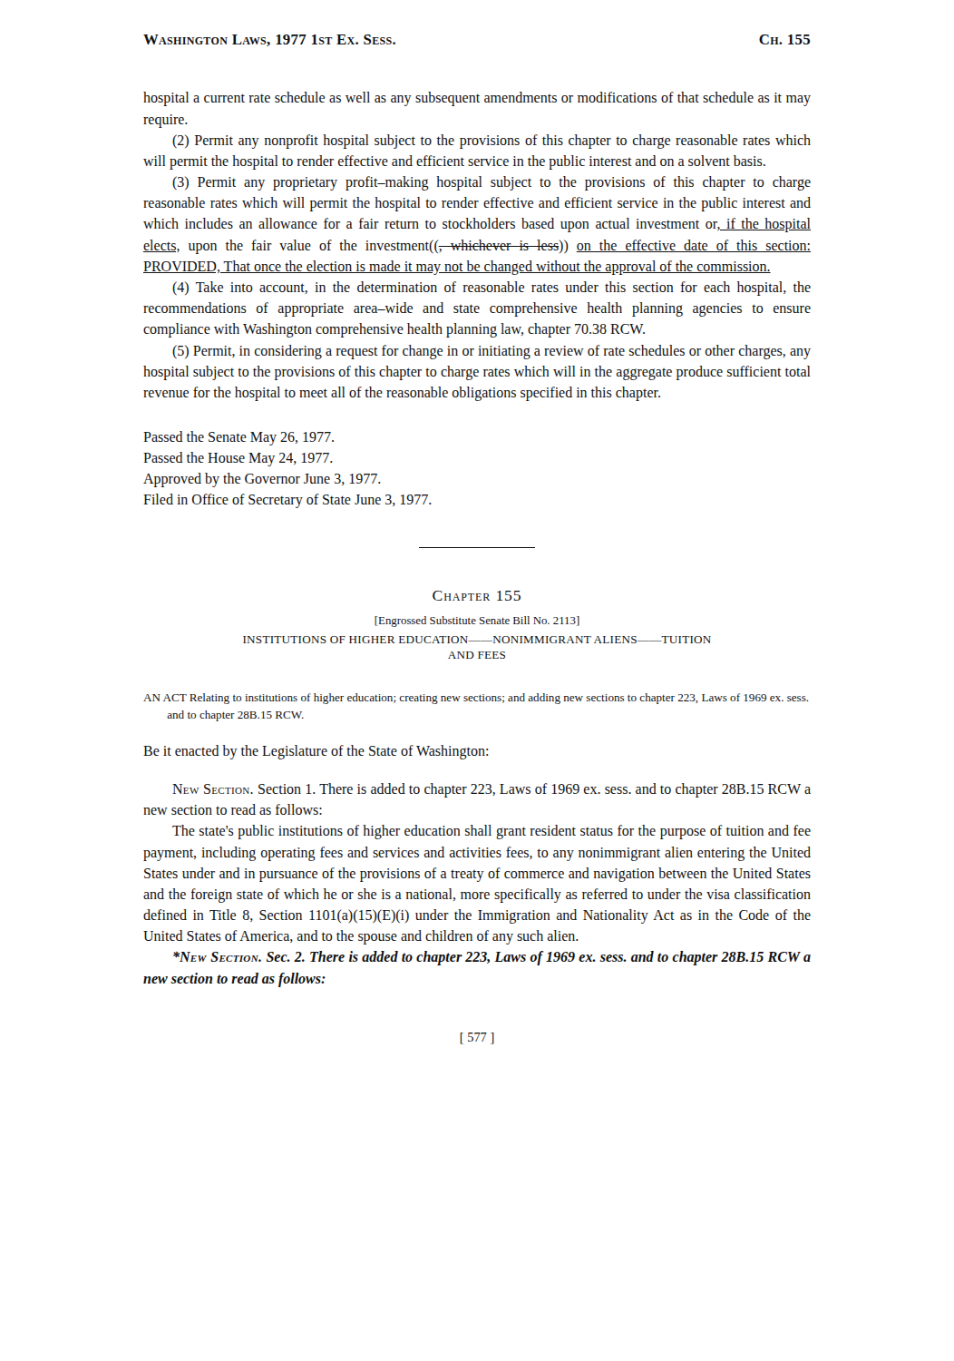Washington Laws, 1977 1st Ex. Sess. Ch. 155
hospital a current rate schedule as well as any subsequent amendments or modifications of that schedule as it may require.
(2) Permit any nonprofit hospital subject to the provisions of this chapter to charge reasonable rates which will permit the hospital to render effective and efficient service in the public interest and on a solvent basis.
(3) Permit any proprietary profit–making hospital subject to the provisions of this chapter to charge reasonable rates which will permit the hospital to render effective and efficient service in the public interest and which includes an allowance for a fair return to stockholders based upon actual investment or, if the hospital elects, upon the fair value of the investment((, whichever is less)) on the effective date of this section: PROVIDED, That once the election is made it may not be changed without the approval of the commission.
(4) Take into account, in the determination of reasonable rates under this section for each hospital, the recommendations of appropriate area–wide and state comprehensive health planning agencies to ensure compliance with Washington comprehensive health planning law, chapter 70.38 RCW.
(5) Permit, in considering a request for change in or initiating a review of rate schedules or other charges, any hospital subject to the provisions of this chapter to charge rates which will in the aggregate produce sufficient total revenue for the hospital to meet all of the reasonable obligations specified in this chapter.
Passed the Senate May 26, 1977.
Passed the House May 24, 1977.
Approved by the Governor June 3, 1977.
Filed in Office of Secretary of State June 3, 1977.
Chapter 155
[Engrossed Substitute Senate Bill No. 2113]
INSTITUTIONS OF HIGHER EDUCATION——NONIMMIGRANT ALIENS——TUITION
AND FEES
AN ACT Relating to institutions of higher education; creating new sections; and adding new sections to chapter 223, Laws of 1969 ex. sess. and to chapter 28B.15 RCW.
Be it enacted by the Legislature of the State of Washington:
New Section. Section 1. There is added to chapter 223, Laws of 1969 ex. sess. and to chapter 28B.15 RCW a new section to read as follows:
The state's public institutions of higher education shall grant resident status for the purpose of tuition and fee payment, including operating fees and services and activities fees, to any nonimmigrant alien entering the United States under and in pursuance of the provisions of a treaty of commerce and navigation between the United States and the foreign state of which he or she is a national, more specifically as referred to under the visa classification defined in Title 8, Section 1101(a)(15)(E)(i) under the Immigration and Nationality Act as in the Code of the United States of America, and to the spouse and children of any such alien.
*New Section. Sec. 2. There is added to chapter 223, Laws of 1969 ex. sess. and to chapter 28B.15 RCW a new section to read as follows:
[ 577 ]